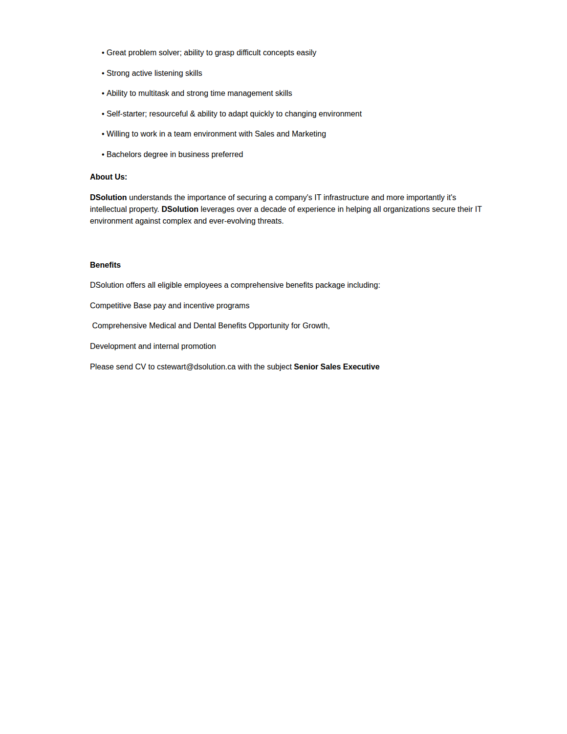Great problem solver; ability to grasp difficult concepts easily
Strong active listening skills
Ability to multitask and strong time management skills
Self-starter; resourceful & ability to adapt quickly to changing environment
Willing to work in a team environment with Sales and Marketing
Bachelors degree in business preferred
About Us:
DSolution understands the importance of securing a company's IT infrastructure and more importantly it's intellectual property. DSolution leverages over a decade of experience in helping all organizations secure their IT environment against complex and ever-evolving threats.
Benefits
DSolution offers all eligible employees a comprehensive benefits package including:
Competitive Base pay and incentive programs
Comprehensive Medical and Dental Benefits Opportunity for Growth,
Development and internal promotion
Please send CV to cstewart@dsolution.ca with the subject Senior Sales Executive